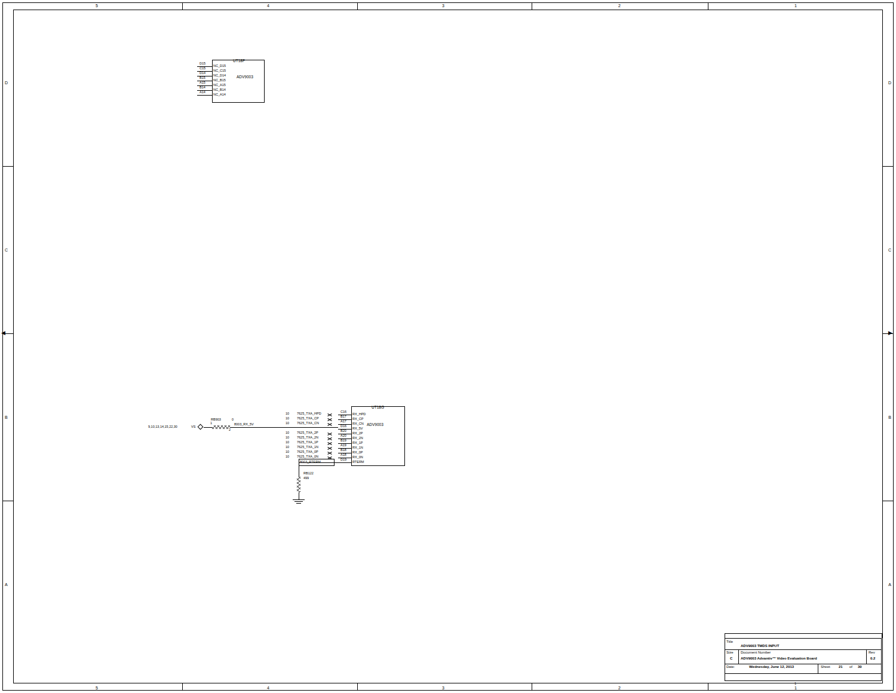5
4
3
2
1
5
4
3
2
1
D
C
B
A
D
C
B
A
◀
▶
UT18F : ADV9003 NC pins block (upper left)
UT18F
ADV9003
NC_D15
NC_C15
NC_D14
NC_B15
NC_A15
NC_B14
NC_A14
D15
C15
D14
B15
A15
B14
A14
UT18G : ADV9003 TMDS RX block (lower middle)
UT18G
ADV9003
RX_HPD
RX_CP
RX_CN
RX_5V
RX_2P
RX_2N
RX_1P
RX_1N
RX_0P
RX_0N
RTERM
C16
B17
A17
D16
B20
A20
B19
A19
B18
A18
D19
7625_TXA_HPD
7625_TXA_CP
7625_TXA_CN
7625_TXA_2P
7625_TXA_2N
7625_TXA_1P
7625_TXA_1N
7625_TXA_0P
7625_TXA_0N
10
10
10
10
10
10
10
10
10
RX_5V net: VS diamond -> RB903 resistor -> 8003_RX_5V -> pin
VS
9,10,13,14,15,22,30
RB903
0
1
2
8003_RX_5V
RTERM net: pin D19 -> 8003_RTERM -> RB122 499 -> GND
8003_RTERM
RB122
499
Title block
Title
ADV9003 TMDS INPUT
Size
C
Document Number
ADV9003 Advantiv™ Video Evaluation Board
Rev
0.2
Date:
Wednesday, June 12, 2013
Sheet
21
of
30
1